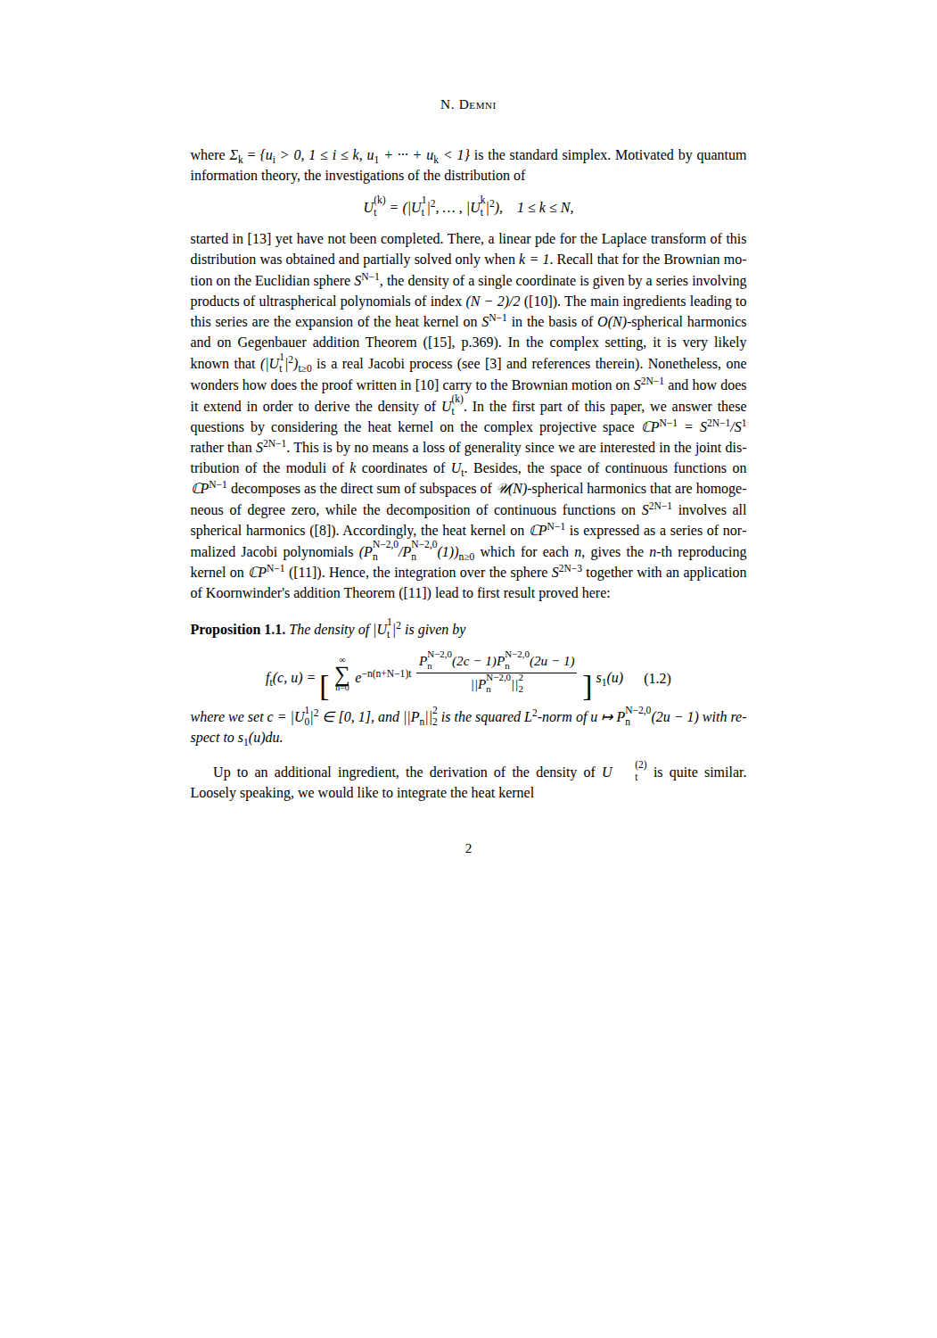N. Demni
where Σk = {ui > 0, 1 ≤ i ≤ k, u1 + ··· + uk < 1} is the standard simplex. Motivated by quantum information theory, the investigations of the distribution of
U(k) t = (|U1 t|2, … , |Ukt|2), 1 ≤ k ≤ N,
started in [13] yet have not been completed. There, a linear pde for the Laplace transform of this distribution was obtained and partially solved only when k = 1. Recall that for the Brownian motion on the Euclidian sphere SN−1, the density of a single coordinate is given by a series involving products of ultraspherical polynomials of index (N − 2)/2 ([10]). The main ingredients leading to this series are the expansion of the heat kernel on SN−1 in the basis of O(N)-spherical harmonics and on Gegenbauer addition Theorem ([15], p.369). In the complex setting, it is very likely known that (|U1 t|2)t≥0 is a real Jacobi process (see [3] and references therein). Nonetheless, one wonders how does the proof written in [10] carry to the Brownian motion on S2N−1 and how does it extend in order to derive the density of U(k) t. In the first part of this paper, we answer these questions by considering the heat kernel on the complex projective space ℂPN−1 = S2N−1/S1 rather than S2N−1. This is by no means a loss of generality since we are interested in the joint distribution of the moduli of k coordinates of Ut. Besides, the space of continuous functions on ℂPN−1 decomposes as the direct sum of subspaces of 𝒰(N)-spherical harmonics that are homogeneous of degree zero, while the decomposition of continuous functions on S2N−1 involves all spherical harmonics ([8]). Accordingly, the heat kernel on ℂPN−1 is expressed as a series of normalized Jacobi polynomials (PN−2,0 n/PN−2,0 n(1))n≥0 which for each n, gives the n-th reproducing kernel on ℂPN−1 ([11]). Hence, the integration over the sphere S2N−3 together with an application of Koornwinder's addition Theorem ([11]) lead to first result proved here:
Proposition 1.1. The density of |U1 t|2 is given by
ft(c, u) = [ ∞∑n=0 e−n(n+N−1)t PN−2,0 n(2c − 1)PN−2,0 n(2u − 1)||PN−2,0 n||22 ] s1(u) (1.2)
where we set c = |U10|2 ∈ [0, 1], and ||Pn||22 is the squared L2-norm of u ↦ PN−2,0 n(2u − 1) with respect to s1(u)du.
Up to an additional ingredient, the derivation of the density of U(2) t is quite similar. Loosely speaking, we would like to integrate the heat kernel
2